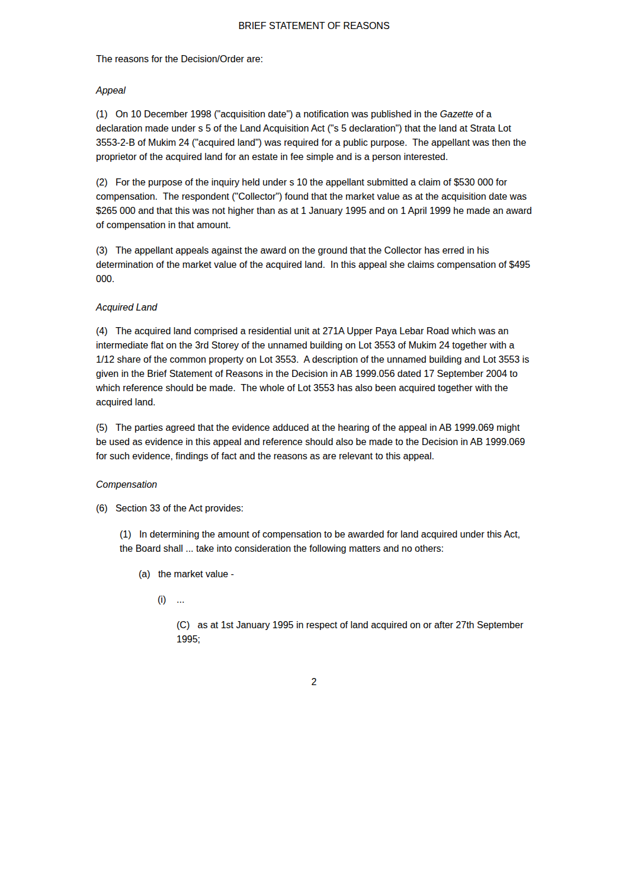BRIEF STATEMENT OF REASONS
The reasons for the Decision/Order are:
Appeal
(1) On 10 December 1998 ("acquisition date") a notification was published in the Gazette of a declaration made under s 5 of the Land Acquisition Act ("s 5 declaration") that the land at Strata Lot 3553-2-B of Mukim 24 ("acquired land") was required for a public purpose. The appellant was then the proprietor of the acquired land for an estate in fee simple and is a person interested.
(2) For the purpose of the inquiry held under s 10 the appellant submitted a claim of $530 000 for compensation. The respondent ("Collector") found that the market value as at the acquisition date was $265 000 and that this was not higher than as at 1 January 1995 and on 1 April 1999 he made an award of compensation in that amount.
(3) The appellant appeals against the award on the ground that the Collector has erred in his determination of the market value of the acquired land. In this appeal she claims compensation of $495 000.
Acquired Land
(4) The acquired land comprised a residential unit at 271A Upper Paya Lebar Road which was an intermediate flat on the 3rd Storey of the unnamed building on Lot 3553 of Mukim 24 together with a 1/12 share of the common property on Lot 3553. A description of the unnamed building and Lot 3553 is given in the Brief Statement of Reasons in the Decision in AB 1999.056 dated 17 September 2004 to which reference should be made. The whole of Lot 3553 has also been acquired together with the acquired land.
(5) The parties agreed that the evidence adduced at the hearing of the appeal in AB 1999.069 might be used as evidence in this appeal and reference should also be made to the Decision in AB 1999.069 for such evidence, findings of fact and the reasons as are relevant to this appeal.
Compensation
(6) Section 33 of the Act provides:
(1) In determining the amount of compensation to be awarded for land acquired under this Act, the Board shall ... take into consideration the following matters and no others:
(a) the market value -
(i) ...
(C) as at 1st January 1995 in respect of land acquired on or after 27th September 1995;
2